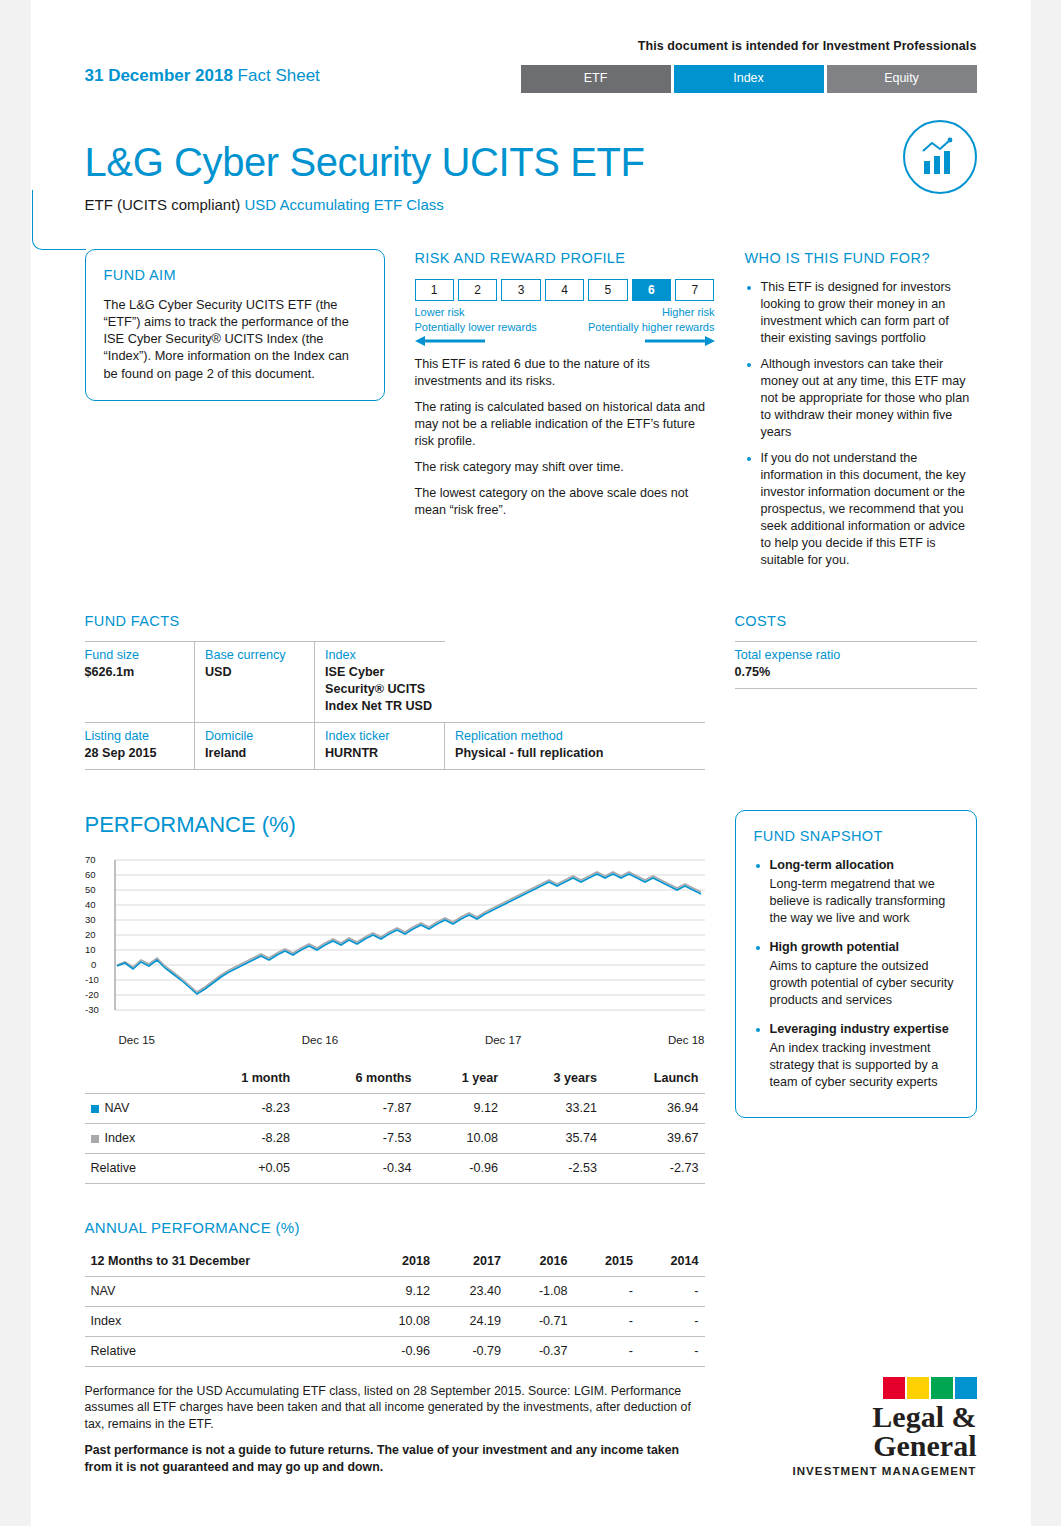This document is intended for Investment Professionals
31 December 2018 Fact Sheet
ETF
Index
Equity
L&G Cyber Security UCITS ETF
ETF (UCITS compliant) USD Accumulating ETF Class
FUND AIM
The L&G Cyber Security UCITS ETF (the “ETF”) aims to track the performance of the ISE Cyber Security® UCITS Index (the “Index”). More information on the Index can be found on page 2 of this document.
RISK AND REWARD PROFILE
1
2
3
4
5
6
7
Lower risk Higher risk
Potentially lower rewards Potentially higher rewards
This ETF is rated 6 due to the nature of its investments and its risks.
The rating is calculated based on historical data and may not be a reliable indication of the ETF’s future risk profile.
The risk category may shift over time.
The lowest category on the above scale does not mean “risk free”.
WHO IS THIS FUND FOR?
This ETF is designed for investors looking to grow their money in an investment which can form part of their existing savings portfolio
Although investors can take their money out at any time, this ETF may not be appropriate for those who plan to withdraw their money within five years
If you do not understand the information in this document, the key investor information document or the prospectus, we recommend that you seek additional information or advice to help you decide if this ETF is suitable for you.
FUND FACTS
| Fund size | Base currency | Index |
| $626.1m | USD | ISE Cyber Security® UCITS Index Net TR USD |
| Listing date | Domicile | Index ticker | Replication method |
| 28 Sep 2015 | Ireland | HURNTR | Physical - full replication |
COSTS
Total expense ratio
0.75%
PERFORMANCE (%)
70 60 50 40 30 20 10 0 -10 -20 -30
Dec 15 Dec 16 Dec 17 Dec 18
| | 1 month | 6 months | 1 year | 3 years | Launch |
| --- | --- | --- | --- | --- | --- |
| NAV | -8.23 | -7.87 | 9.12 | 33.21 | 36.94 |
| Index | -8.28 | -7.53 | 10.08 | 35.74 | 39.67 |
| Relative | +0.05 | -0.34 | -0.96 | -2.53 | -2.73 |
FUND SNAPSHOT
Long-term allocation Long-term megatrend that we believe is radically transforming the way we live and work
High growth potential Aims to capture the outsized growth potential of cyber security products and services
Leveraging industry expertise An index tracking investment strategy that is supported by a team of cyber security experts
ANNUAL PERFORMANCE (%)
| 12 Months to 31 December | 2018 | 2017 | 2016 | 2015 | 2014 |
| --- | --- | --- | --- | --- | --- |
| NAV | 9.12 | 23.40 | -1.08 | - | - |
| Index | 10.08 | 24.19 | -0.71 | - | - |
| Relative | -0.96 | -0.79 | -0.37 | - | - |
Performance for the USD Accumulating ETF class, listed on 28 September 2015. Source: LGIM. Performance assumes all ETF charges have been taken and that all income generated by the investments, after deduction of tax, remains in the ETF.
Past performance is not a guide to future returns. The value of your investment and any income taken from it is not guaranteed and may go up and down.
Legal &
General
INVESTMENT MANAGEMENT